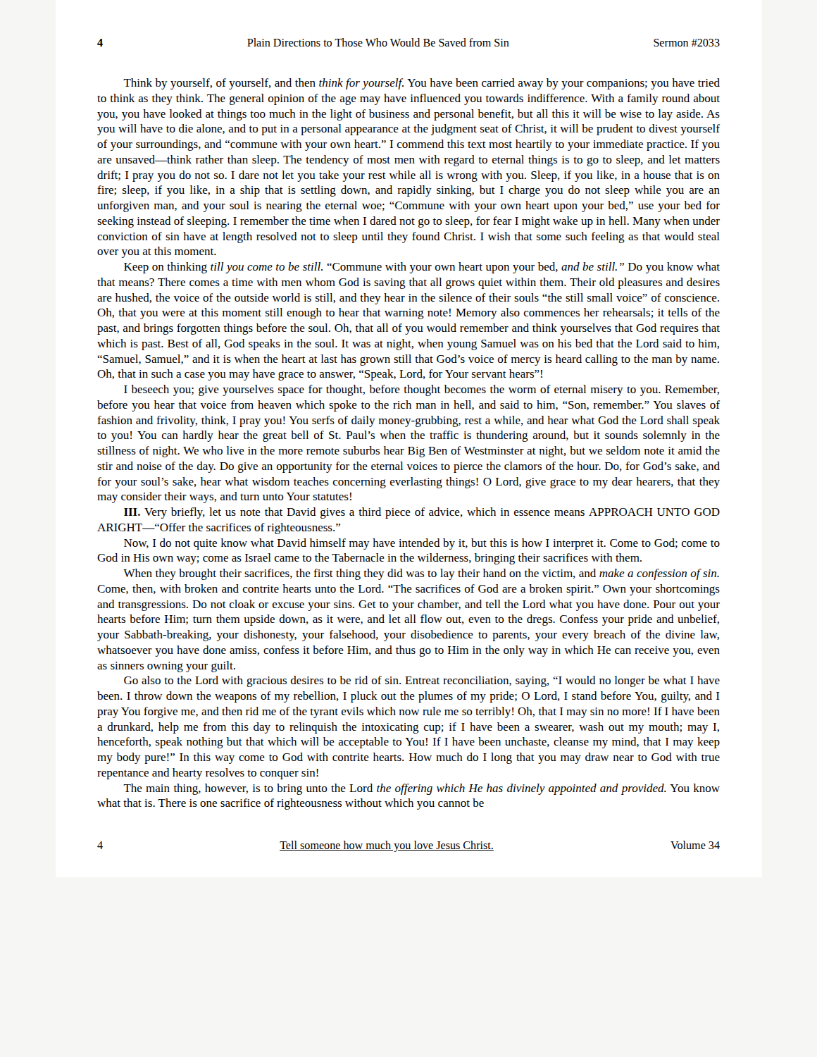4 Plain Directions to Those Who Would Be Saved from Sin Sermon #2033
Think by yourself, of yourself, and then think for yourself. You have been carried away by your companions; you have tried to think as they think. The general opinion of the age may have influenced you towards indifference. With a family round about you, you have looked at things too much in the light of business and personal benefit, but all this it will be wise to lay aside. As you will have to die alone, and to put in a personal appearance at the judgment seat of Christ, it will be prudent to divest yourself of your surroundings, and “commune with your own heart.” I commend this text most heartily to your immediate practice. If you are unsaved—think rather than sleep. The tendency of most men with regard to eternal things is to go to sleep, and let matters drift; I pray you do not so. I dare not let you take your rest while all is wrong with you. Sleep, if you like, in a house that is on fire; sleep, if you like, in a ship that is settling down, and rapidly sinking, but I charge you do not sleep while you are an unforgiven man, and your soul is nearing the eternal woe; “Commune with your own heart upon your bed,” use your bed for seeking instead of sleeping. I remember the time when I dared not go to sleep, for fear I might wake up in hell. Many when under conviction of sin have at length resolved not to sleep until they found Christ. I wish that some such feeling as that would steal over you at this moment.
Keep on thinking till you come to be still. “Commune with your own heart upon your bed, and be still.” Do you know what that means? There comes a time with men whom God is saving that all grows quiet within them. Their old pleasures and desires are hushed, the voice of the outside world is still, and they hear in the silence of their souls “the still small voice” of conscience. Oh, that you were at this moment still enough to hear that warning note! Memory also commences her rehearsals; it tells of the past, and brings forgotten things before the soul. Oh, that all of you would remember and think yourselves that God requires that which is past. Best of all, God speaks in the soul. It was at night, when young Samuel was on his bed that the Lord said to him, “Samuel, Samuel,” and it is when the heart at last has grown still that God’s voice of mercy is heard calling to the man by name. Oh, that in such a case you may have grace to answer, “Speak, Lord, for Your servant hears”!
I beseech you; give yourselves space for thought, before thought becomes the worm of eternal misery to you. Remember, before you hear that voice from heaven which spoke to the rich man in hell, and said to him, “Son, remember.” You slaves of fashion and frivolity, think, I pray you! You serfs of daily money-grubbing, rest a while, and hear what God the Lord shall speak to you! You can hardly hear the great bell of St. Paul’s when the traffic is thundering around, but it sounds solemnly in the stillness of night. We who live in the more remote suburbs hear Big Ben of Westminster at night, but we seldom note it amid the stir and noise of the day. Do give an opportunity for the eternal voices to pierce the clamors of the hour. Do, for God’s sake, and for your soul’s sake, hear what wisdom teaches concerning everlasting things! O Lord, give grace to my dear hearers, that they may consider their ways, and turn unto Your statutes!
III. Very briefly, let us note that David gives a third piece of advice, which in essence means APPROACH UNTO GOD ARIGHT—“Offer the sacrifices of righteousness.”
Now, I do not quite know what David himself may have intended by it, but this is how I interpret it. Come to God; come to God in His own way; come as Israel came to the Tabernacle in the wilderness, bringing their sacrifices with them.
When they brought their sacrifices, the first thing they did was to lay their hand on the victim, and make a confession of sin. Come, then, with broken and contrite hearts unto the Lord. “The sacrifices of God are a broken spirit.” Own your shortcomings and transgressions. Do not cloak or excuse your sins. Get to your chamber, and tell the Lord what you have done. Pour out your hearts before Him; turn them upside down, as it were, and let all flow out, even to the dregs. Confess your pride and unbelief, your Sabbath-breaking, your dishonesty, your falsehood, your disobedience to parents, your every breach of the divine law, whatsoever you have done amiss, confess it before Him, and thus go to Him in the only way in which He can receive you, even as sinners owning your guilt.
Go also to the Lord with gracious desires to be rid of sin. Entreat reconciliation, saying, “I would no longer be what I have been. I throw down the weapons of my rebellion, I pluck out the plumes of my pride; O Lord, I stand before You, guilty, and I pray You forgive me, and then rid me of the tyrant evils which now rule me so terribly! Oh, that I may sin no more! If I have been a drunkard, help me from this day to relinquish the intoxicating cup; if I have been a swearer, wash out my mouth; may I, henceforth, speak nothing but that which will be acceptable to You! If I have been unchaste, cleanse my mind, that I may keep my body pure!” In this way come to God with contrite hearts. How much do I long that you may draw near to God with true repentance and hearty resolves to conquer sin!
The main thing, however, is to bring unto the Lord the offering which He has divinely appointed and provided. You know what that is. There is one sacrifice of righteousness without which you cannot be
4 Tell someone how much you love Jesus Christ. Volume 34